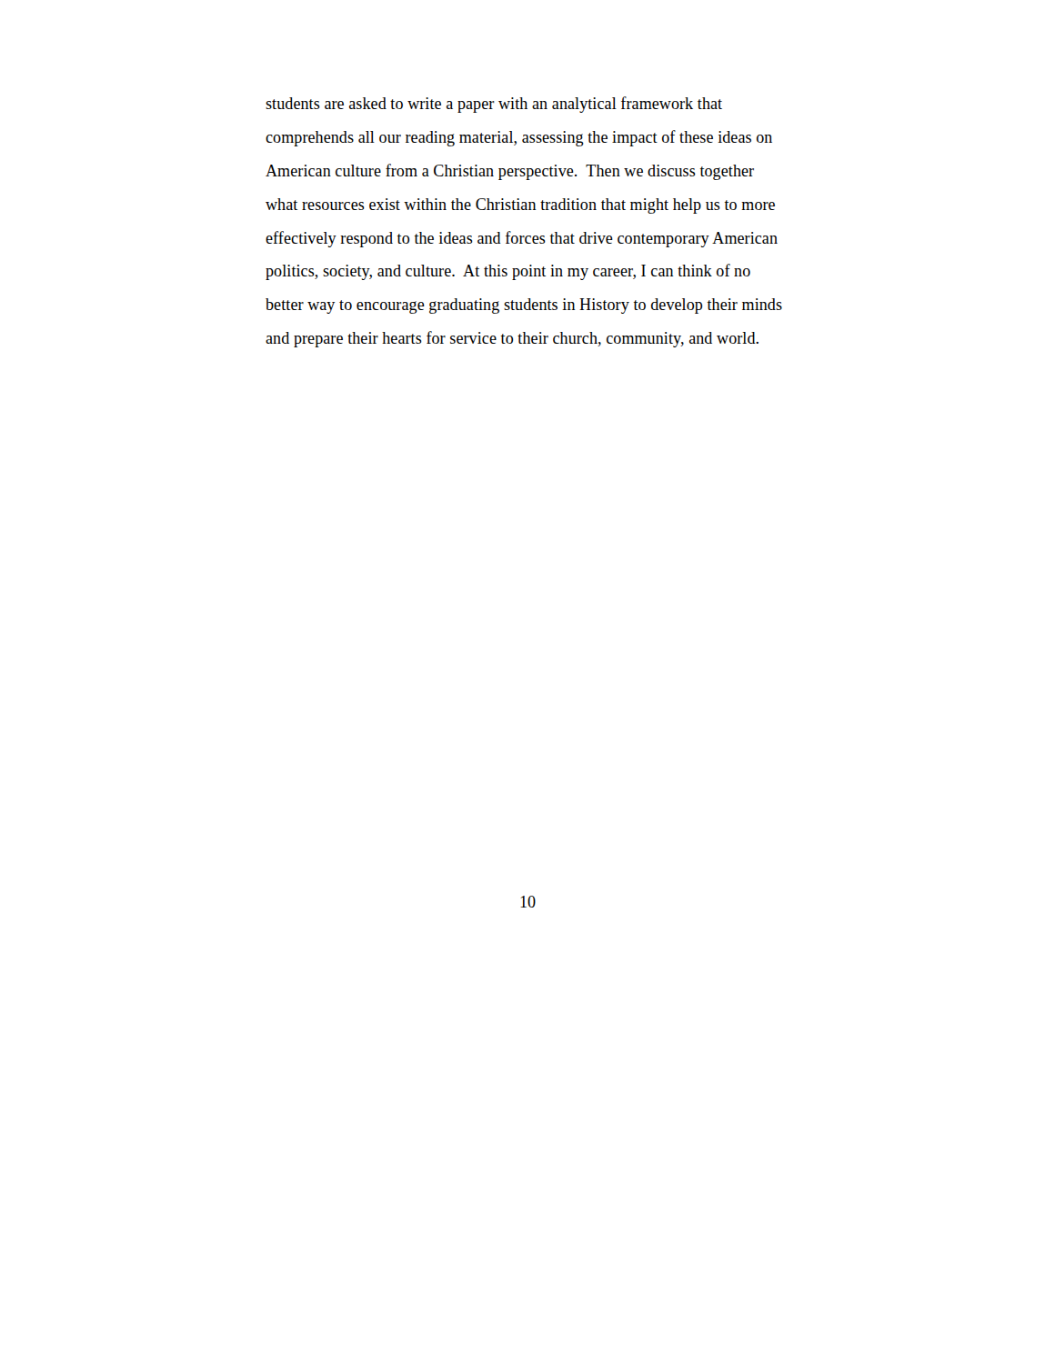students are asked to write a paper with an analytical framework that comprehends all our reading material, assessing the impact of these ideas on American culture from a Christian perspective. Then we discuss together what resources exist within the Christian tradition that might help us to more effectively respond to the ideas and forces that drive contemporary American politics, society, and culture. At this point in my career, I can think of no better way to encourage graduating students in History to develop their minds and prepare their hearts for service to their church, community, and world.
10